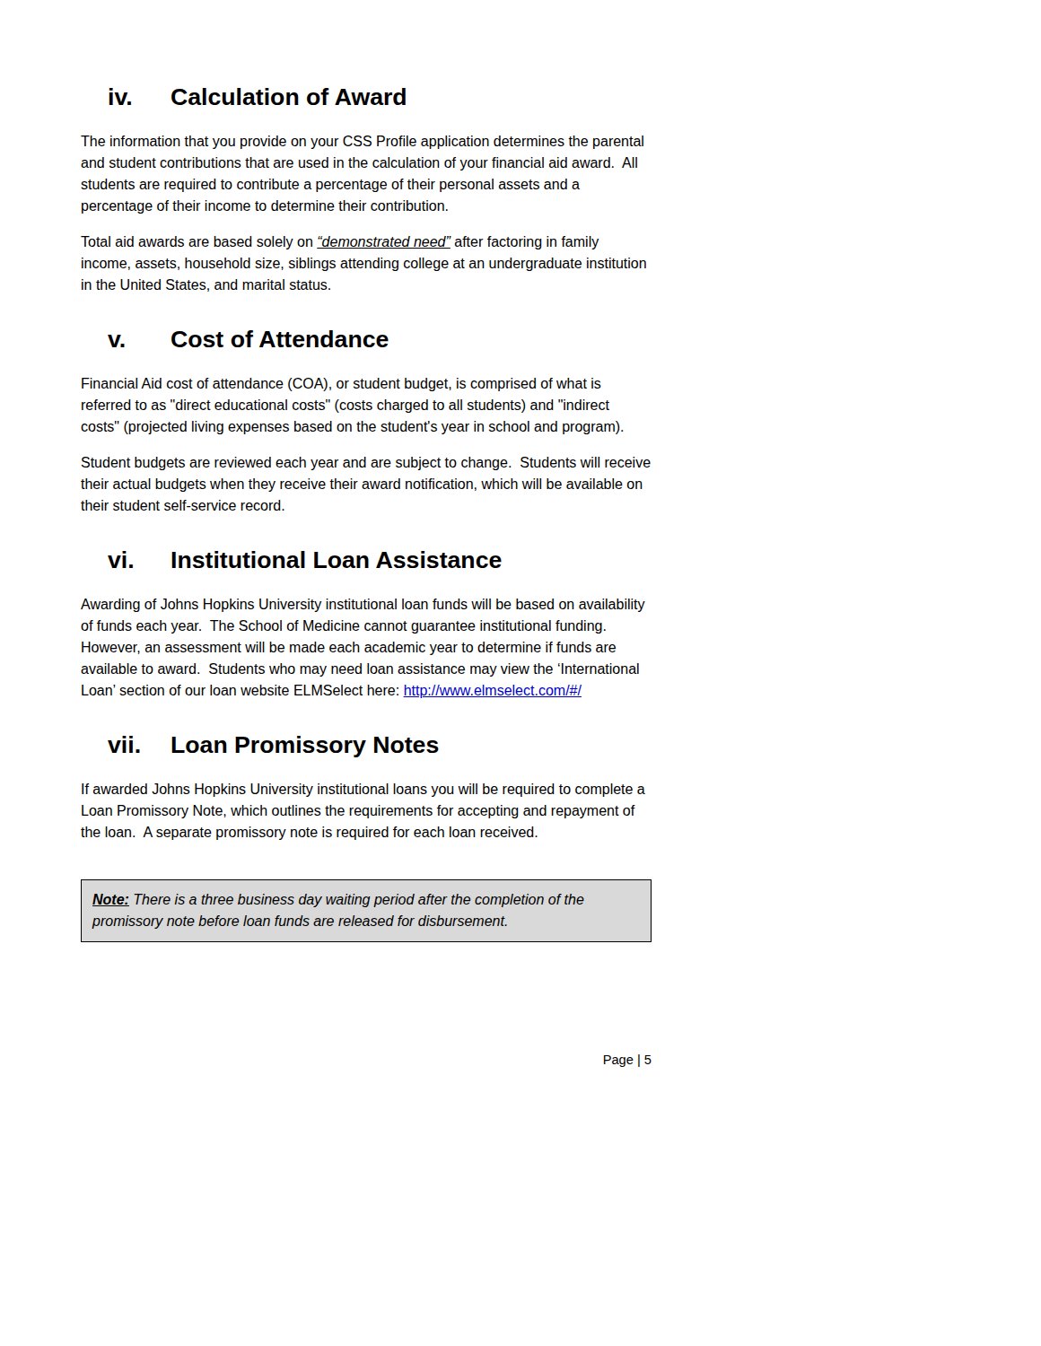iv. Calculation of Award
The information that you provide on your CSS Profile application determines the parental and student contributions that are used in the calculation of your financial aid award. All students are required to contribute a percentage of their personal assets and a percentage of their income to determine their contribution.
Total aid awards are based solely on “demonstrated need” after factoring in family income, assets, household size, siblings attending college at an undergraduate institution in the United States, and marital status.
v. Cost of Attendance
Financial Aid cost of attendance (COA), or student budget, is comprised of what is referred to as "direct educational costs" (costs charged to all students) and "indirect costs" (projected living expenses based on the student's year in school and program).
Student budgets are reviewed each year and are subject to change. Students will receive their actual budgets when they receive their award notification, which will be available on their student self-service record.
vi. Institutional Loan Assistance
Awarding of Johns Hopkins University institutional loan funds will be based on availability of funds each year. The School of Medicine cannot guarantee institutional funding. However, an assessment will be made each academic year to determine if funds are available to award. Students who may need loan assistance may view the ‘International Loan’ section of our loan website ELMSelect here: http://www.elmselect.com/#/
vii. Loan Promissory Notes
If awarded Johns Hopkins University institutional loans you will be required to complete a Loan Promissory Note, which outlines the requirements for accepting and repayment of the loan. A separate promissory note is required for each loan received.
Note: There is a three business day waiting period after the completion of the promissory note before loan funds are released for disbursement.
Page | 5